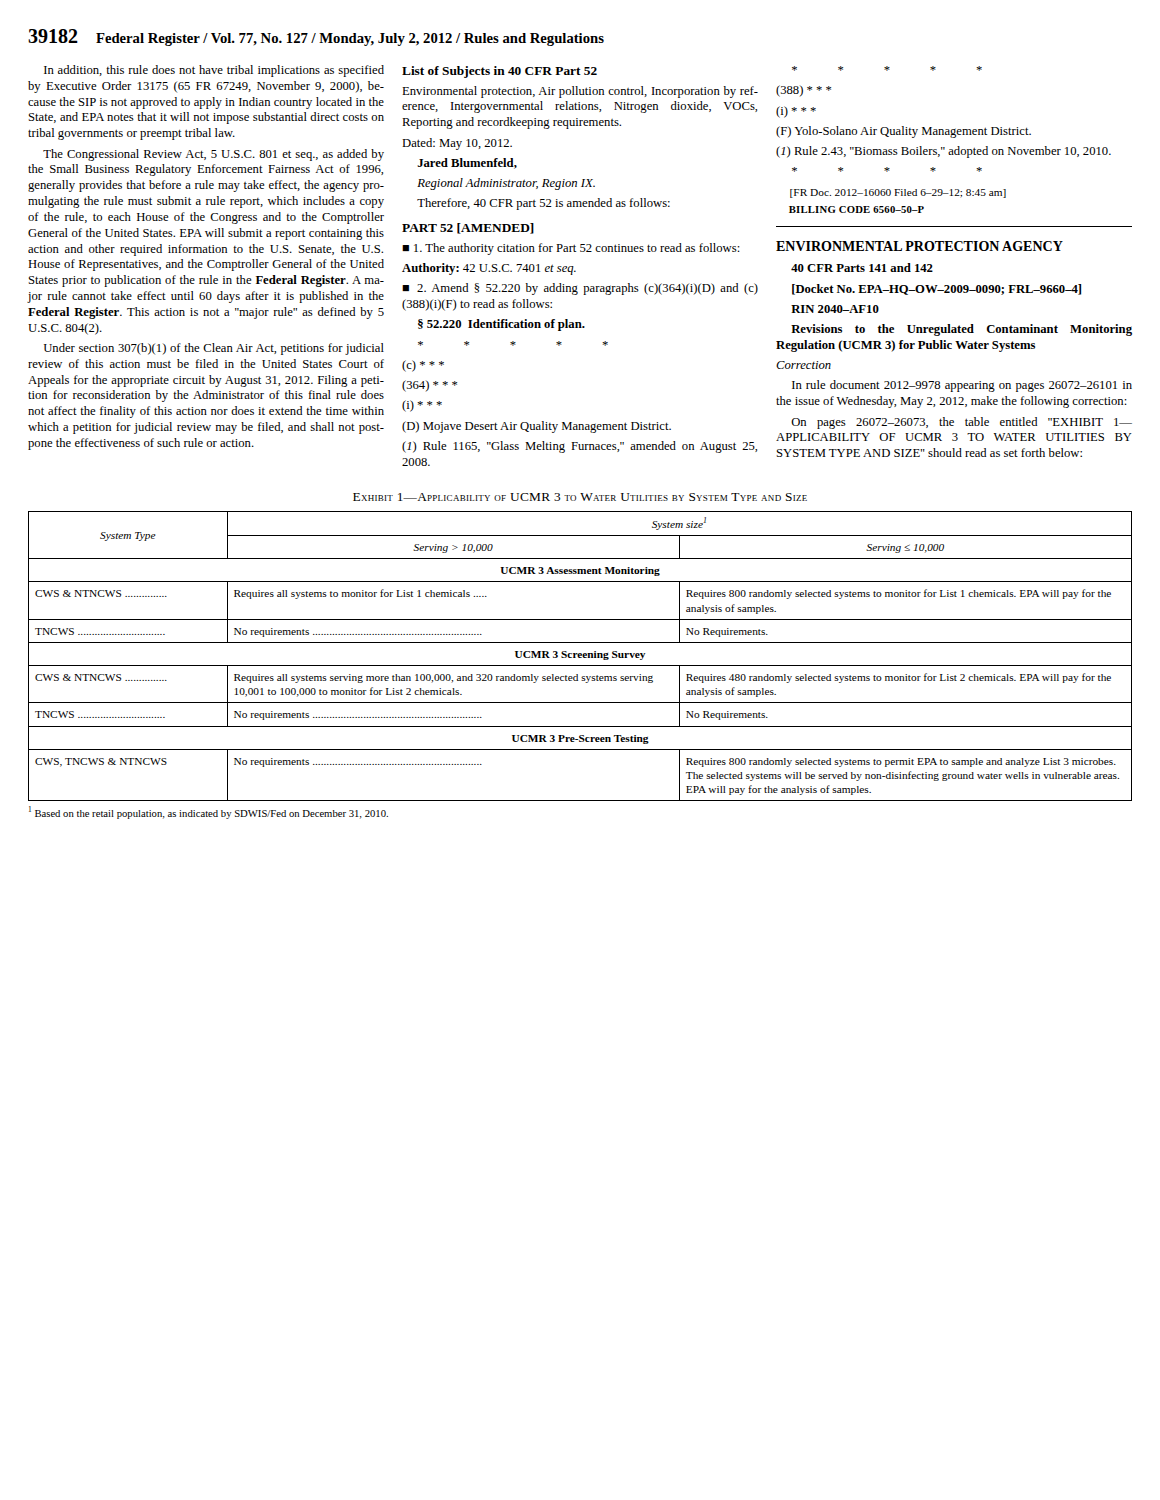39182
Federal Register / Vol. 77, No. 127 / Monday, July 2, 2012 / Rules and Regulations
In addition, this rule does not have tribal implications as specified by Executive Order 13175 (65 FR 67249, November 9, 2000), because the SIP is not approved to apply in Indian country located in the State, and EPA notes that it will not impose substantial direct costs on tribal governments or preempt tribal law.
The Congressional Review Act, 5 U.S.C. 801 et seq., as added by the Small Business Regulatory Enforcement Fairness Act of 1996, generally provides that before a rule may take effect, the agency promulgating the rule must submit a rule report, which includes a copy of the rule, to each House of the Congress and to the Comptroller General of the United States. EPA will submit a report containing this action and other required information to the U.S. Senate, the U.S. House of Representatives, and the Comptroller General of the United States prior to publication of the rule in the Federal Register. A major rule cannot take effect until 60 days after it is published in the Federal Register. This action is not a ''major rule'' as defined by 5 U.S.C. 804(2).
Under section 307(b)(1) of the Clean Air Act, petitions for judicial review of this action must be filed in the United States Court of Appeals for the appropriate circuit by August 31, 2012. Filing a petition for reconsideration by the Administrator of this final rule does not affect the finality of this action nor does it extend the time within which a petition for judicial review may be filed, and shall not postpone the effectiveness of such rule or action.
List of Subjects in 40 CFR Part 52
Environmental protection, Air pollution control, Incorporation by reference, Intergovernmental relations, Nitrogen dioxide, VOCs, Reporting and recordkeeping requirements.
Dated: May 10, 2012.
Jared Blumenfeld,
Regional Administrator, Region IX.
Therefore, 40 CFR part 52 is amended as follows:
PART 52 [AMENDED]
■ 1. The authority citation for Part 52 continues to read as follows:
Authority: 42 U.S.C. 7401 et seq.
■ 2. Amend § 52.220 by adding paragraphs (c)(364)(i)(D) and (c)(388)(i)(F) to read as follows:
§ 52.220 Identification of plan.
* * * * *
(c) * * *
(364) * * *
(i) * * *
(D) Mojave Desert Air Quality Management District.
(1) Rule 1165, ''Glass Melting Furnaces,'' amended on August 25, 2008.
* * * * *
(388) * * *
(i) * * *
(F) Yolo-Solano Air Quality Management District.
(1) Rule 2.43, ''Biomass Boilers,'' adopted on November 10, 2010.
* * * * *
[FR Doc. 2012–16060 Filed 6–29–12; 8:45 am]
BILLING CODE 6560–50–P
ENVIRONMENTAL PROTECTION AGENCY
40 CFR Parts 141 and 142
[Docket No. EPA–HQ–OW–2009–0090; FRL–9660–4]
RIN 2040–AF10
Revisions to the Unregulated Contaminant Monitoring Regulation (UCMR 3) for Public Water Systems
Correction
In rule document 2012–9978 appearing on pages 26072–26101 in the issue of Wednesday, May 2, 2012, make the following correction:
On pages 26072–26073, the table entitled ''EXHIBIT 1—APPLICABILITY OF UCMR 3 TO WATER UTILITIES BY SYSTEM TYPE AND SIZE'' should read as set forth below:
Exhibit 1—Applicability of UCMR 3 to Water Utilities by System Type and Size
| System Type | System size 1 |
| --- | --- |
| Serving > 10,000 | Serving ≤ 10,000 |
| UCMR 3 Assessment Monitoring |
| CWS & NTNCWS ............... | Requires all systems to monitor for List 1 chemicals ..... | Requires 800 randomly selected systems to monitor for List 1 chemicals. EPA will pay for the analysis of samples. |
| TNCWS ............................... | No requirements ............................................................ | No Requirements. |
| UCMR 3 Screening Survey |
| CWS & NTNCWS ............... | Requires all systems serving more than 100,000, and 320 randomly selected systems serving 10,001 to 100,000 to monitor for List 2 chemicals. | Requires 480 randomly selected systems to monitor for List 2 chemicals. EPA will pay for the analysis of samples. |
| TNCWS ............................... | No requirements ............................................................ | No Requirements. |
| UCMR 3 Pre-Screen Testing |
| CWS, TNCWS & NTNCWS | No requirements ............................................................ | Requires 800 randomly selected systems to permit EPA to sample and analyze List 3 microbes. The selected systems will be served by non-disinfecting ground water wells in vulnerable areas. EPA will pay for the analysis of samples. |
1 Based on the retail population, as indicated by SDWIS/Fed on December 31, 2010.